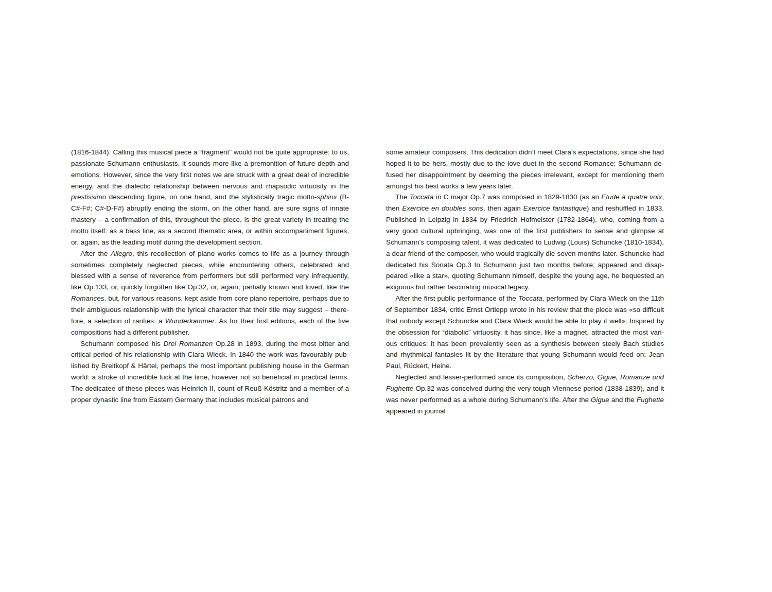(1816-1844). Calling this musical piece a “fragment” would not be quite appropriate: to us, passionate Schumann enthusiasts, it sounds more like a premonition of future depth and emotions. However, since the very first notes we are struck with a great deal of incredible energy, and the dialectic relationship between nervous and rhapsodic virtuosity in the prestissimo descending figure, on one hand, and the stylistically tragic motto-sphinx (B-C#-F#; C#-D-F#) abruptly ending the storm, on the other hand, are sure signs of innate mastery – a confirmation of this, throughout the piece, is the great variety in treating the motto itself: as a bass line, as a second thematic area, or within accompaniment figures, or, again, as the leading motif during the development section.
After the Allegro, this recollection of piano works comes to life as a journey through sometimes completely neglected pieces, while encountering others, celebrated and blessed with a sense of reverence from performers but still performed very infrequently, like Op.133, or, quickly forgotten like Op.32, or, again, partially known and loved, like the Romances, but, for various reasons, kept aside from core piano repertoire, perhaps due to their ambiguous relationship with the lyrical character that their title may suggest – therefore, a selection of rarities: a Wunderkammer. As for their first editions, each of the five compositions had a different publisher.
Schumann composed his Drei Romanzen Op.28 in 1893, during the most bitter and critical period of his relationship with Clara Wieck. In 1840 the work was favourably published by Breitkopf & Härtel, perhaps the most important publishing house in the German world: a stroke of incredible luck at the time, however not so beneficial in practical terms. The dedicatee of these pieces was Heinrich II, count of Reuß-Köstritz and a member of a proper dynastic line from Eastern Germany that includes musical patrons and
some amateur composers. This dedication didn’t meet Clara’s expectations, since she had hoped it to be hers, mostly due to the love duet in the second Romance; Schumann defused her disappointment by deeming the pieces irrelevant, except for mentioning them amongst his best works a few years later.
The Toccata in C major Op.7 was composed in 1829-1830 (as an Etude à quatre voix, then Exercice en doubles sons, then again Exercice fantastique) and reshuffled in 1833. Published in Leipzig in 1834 by Friedrich Hofmeister (1782-1864), who, coming from a very good cultural upbringing, was one of the first publishers to sense and glimpse at Schumann’s composing talent, it was dedicated to Ludwig (Louis) Schuncke (1810-1834), a dear friend of the composer, who would tragically die seven months later. Schuncke had dedicated his Sonata Op.3 to Schumann just two months before; appeared and disappeared «like a star», quoting Schumann himself, despite the young age, he bequested an exiguous but rather fascinating musical legacy.
After the first public performance of the Toccata, performed by Clara Wieck on the 11th of September 1834, critic Ernst Ortlepp wrote in his review that the piece was «so difficult that nobody except Schuncke and Clara Wieck would be able to play it well». Inspired by the obsession for “diabolic” virtuosity, it has since, like a magnet, attracted the most various critiques: it has been prevalently seen as a synthesis between steely Bach studies and rhythmical fantasies lit by the literature that young Schumann would feed on: Jean Paul, Rückert, Heine.
Neglected and lesser-performed since its composition, Scherzo, Gigue, Romanze und Fughette Op.32 was conceived during the very tough Viennese period (1838-1839), and it was never performed as a whole during Schumann’s life. After the Gigue and the Fughette appeared in journal